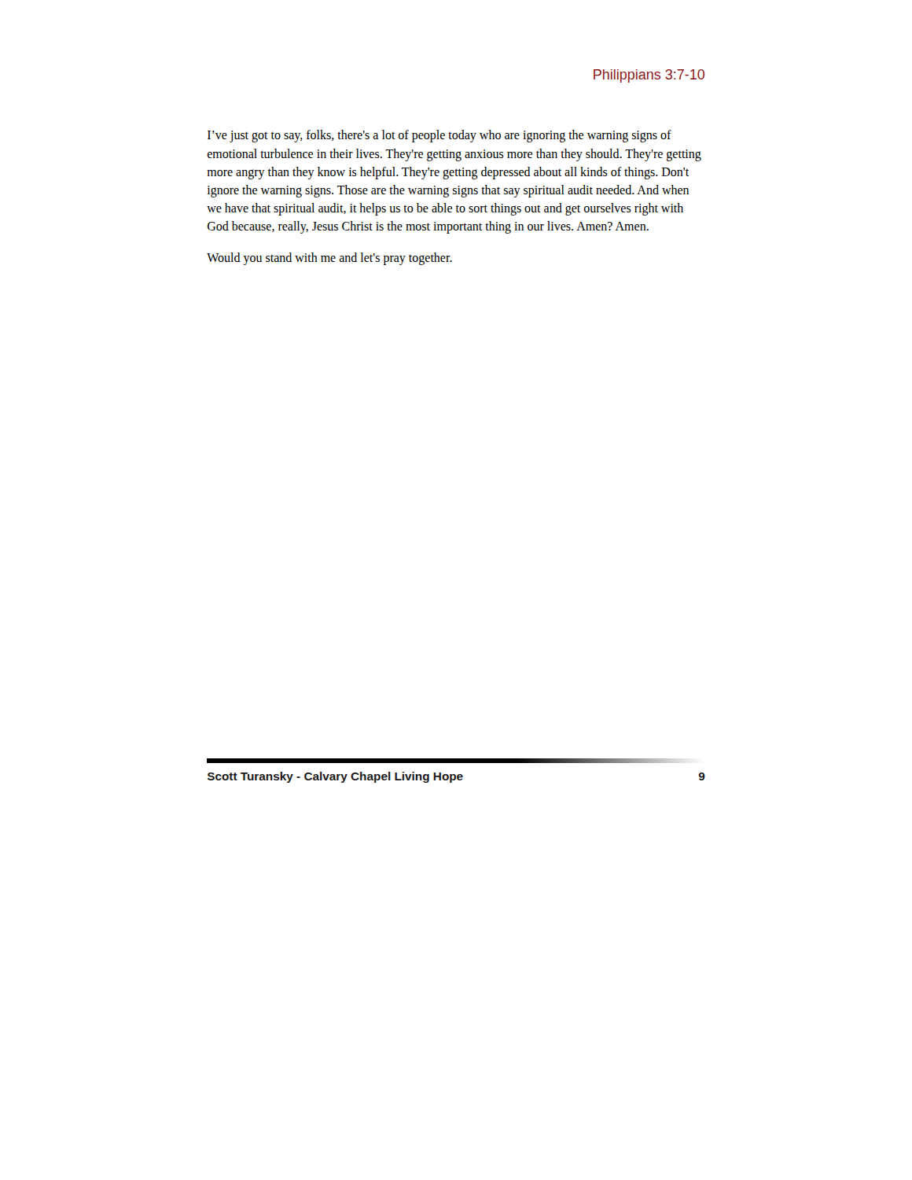Philippians 3:7-10
I’ve just got to say, folks, there's a lot of people today who are ignoring the warning signs of emotional turbulence in their lives. They're getting anxious more than they should. They're getting more angry than they know is helpful. They're getting depressed about all kinds of things. Don't ignore the warning signs. Those are the warning signs that say spiritual audit needed. And when we have that spiritual audit, it helps us to be able to sort things out and get ourselves right with God because, really, Jesus Christ is the most important thing in our lives. Amen? Amen.
Would you stand with me and let's pray together.
Scott Turansky - Calvary Chapel Living Hope
9